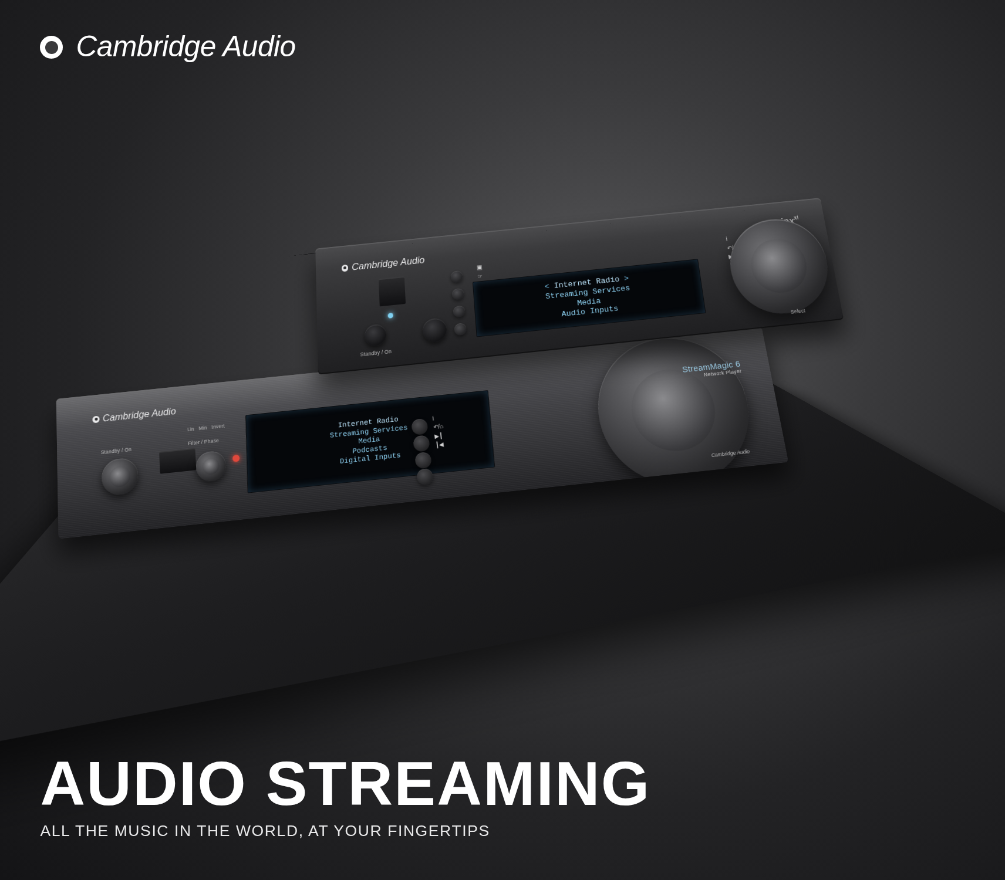Cambridge Audio
Cambridge Audio
minxxi
Standby / On
▣ ☞ ▷/❙❙ □/✕
<Internet Radio>
Streaming Services
Media
Audio Inputs
i ↶/⌂ ▶┃ ┃◀
Select
Cambridge Audio
Standby / On
Lin Min Invert
Filter / Phase
▣ ☞ ▷/❙❙ ▣○
Internet Radio
Streaming Services
Media
Podcasts
Digital Inputs
i ↶/⌂ ▶┃ ┃◀
StreamMagic 6 Network Player
Cambridge Audio
Audio Streaming
All the music in the world, at your fingertips